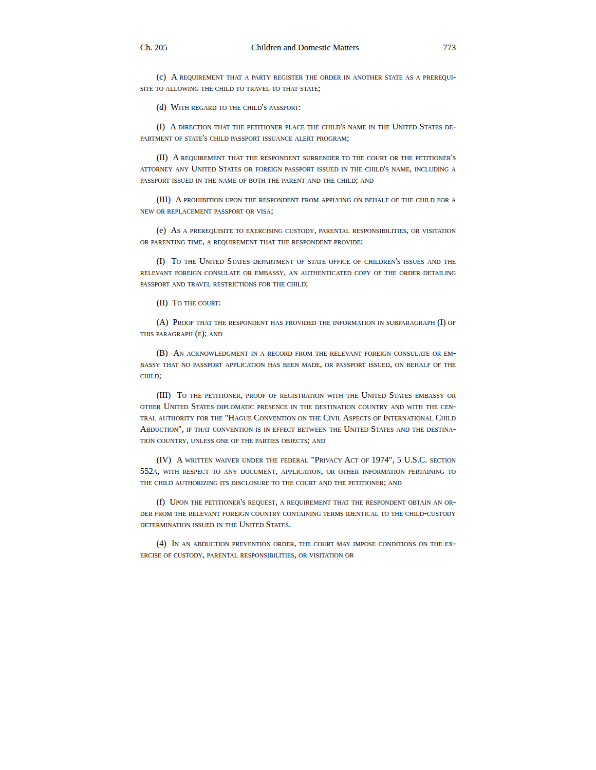Ch. 205 Children and Domestic Matters 773
(c) A requirement that a party register the order in another state as a prerequisite to allowing the child to travel to that state;
(d) With regard to the child's passport:
(I) A direction that the petitioner place the child's name in the United States department of state's child passport issuance alert program;
(II) A requirement that the respondent surrender to the court or the petitioner's attorney any United States or foreign passport issued in the child's name, including a passport issued in the name of both the parent and the child; and
(III) A prohibition upon the respondent from applying on behalf of the child for a new or replacement passport or visa;
(e) As a prerequisite to exercising custody, parental responsibilities, or visitation or parenting time, a requirement that the respondent provide:
(I) To the United States department of state office of children's issues and the relevant foreign consulate or embassy, an authenticated copy of the order detailing passport and travel restrictions for the child;
(II) To the court:
(A) Proof that the respondent has provided the information in subparagraph (I) of this paragraph (e); and
(B) An acknowledgment in a record from the relevant foreign consulate or embassy that no passport application has been made, or passport issued, on behalf of the child;
(III) To the petitioner, proof of registration with the United States embassy or other United States diplomatic presence in the destination country and with the central authority for the "Hague Convention on the Civil Aspects of International Child Abduction", if that convention is in effect between the United States and the destination country, unless one of the parties objects; and
(IV) A written waiver under the federal "Privacy Act of 1974", 5 U.S.C. section 552a, with respect to any document, application, or other information pertaining to the child authorizing its disclosure to the court and the petitioner; and
(f) Upon the petitioner's request, a requirement that the respondent obtain an order from the relevant foreign country containing terms identical to the child-custody determination issued in the United States.
(4) In an abduction prevention order, the court may impose conditions on the exercise of custody, parental responsibilities, or visitation or